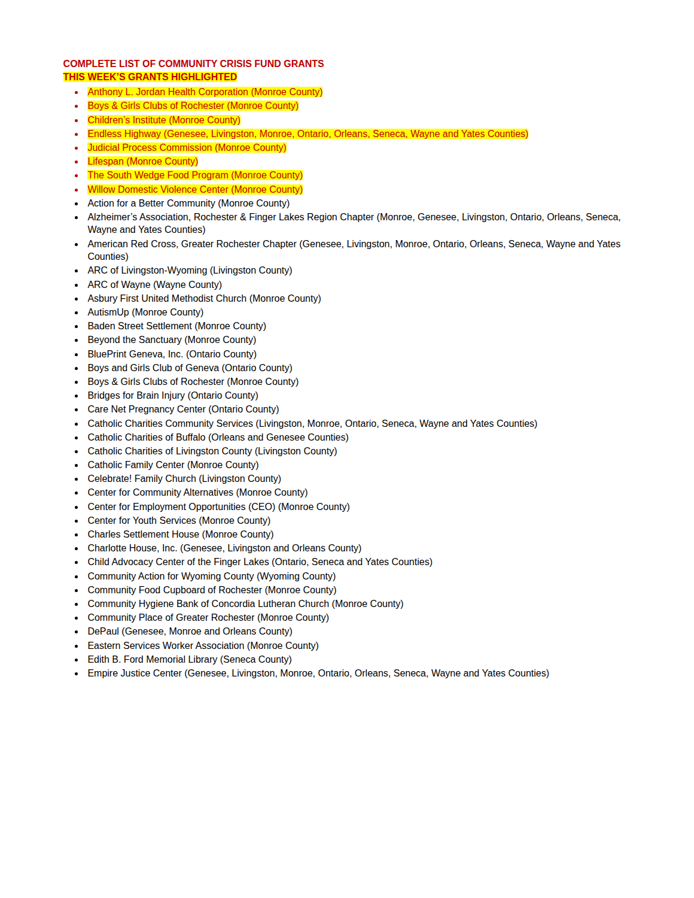Complete List of Community Crisis Fund Grants
This Week’s Grants Highlighted
Anthony L. Jordan Health Corporation (Monroe County)
Boys & Girls Clubs of Rochester (Monroe County)
Children’s Institute (Monroe County)
Endless Highway (Genesee, Livingston, Monroe, Ontario, Orleans, Seneca, Wayne and Yates Counties)
Judicial Process Commission (Monroe County)
Lifespan (Monroe County)
The South Wedge Food Program (Monroe County)
Willow Domestic Violence Center (Monroe County)
Action for a Better Community (Monroe County)
Alzheimer’s Association, Rochester & Finger Lakes Region Chapter (Monroe, Genesee, Livingston, Ontario, Orleans, Seneca, Wayne and Yates Counties)
American Red Cross, Greater Rochester Chapter (Genesee, Livingston, Monroe, Ontario, Orleans, Seneca, Wayne and Yates Counties)
ARC of Livingston-Wyoming (Livingston County)
ARC of Wayne (Wayne County)
Asbury First United Methodist Church (Monroe County)
AutismUp (Monroe County)
Baden Street Settlement (Monroe County)
Beyond the Sanctuary (Monroe County)
BluePrint Geneva, Inc. (Ontario County)
Boys and Girls Club of Geneva (Ontario County)
Boys & Girls Clubs of Rochester (Monroe County)
Bridges for Brain Injury (Ontario County)
Care Net Pregnancy Center (Ontario County)
Catholic Charities Community Services (Livingston, Monroe, Ontario, Seneca, Wayne and Yates Counties)
Catholic Charities of Buffalo (Orleans and Genesee Counties)
Catholic Charities of Livingston County (Livingston County)
Catholic Family Center (Monroe County)
Celebrate! Family Church (Livingston County)
Center for Community Alternatives (Monroe County)
Center for Employment Opportunities (CEO) (Monroe County)
Center for Youth Services (Monroe County)
Charles Settlement House (Monroe County)
Charlotte House, Inc. (Genesee, Livingston and Orleans County)
Child Advocacy Center of the Finger Lakes (Ontario, Seneca and Yates Counties)
Community Action for Wyoming County (Wyoming County)
Community Food Cupboard of Rochester (Monroe County)
Community Hygiene Bank of Concordia Lutheran Church (Monroe County)
Community Place of Greater Rochester (Monroe County)
DePaul (Genesee, Monroe and Orleans County)
Eastern Services Worker Association (Monroe County)
Edith B. Ford Memorial Library (Seneca County)
Empire Justice Center (Genesee, Livingston, Monroe, Ontario, Orleans, Seneca, Wayne and Yates Counties)